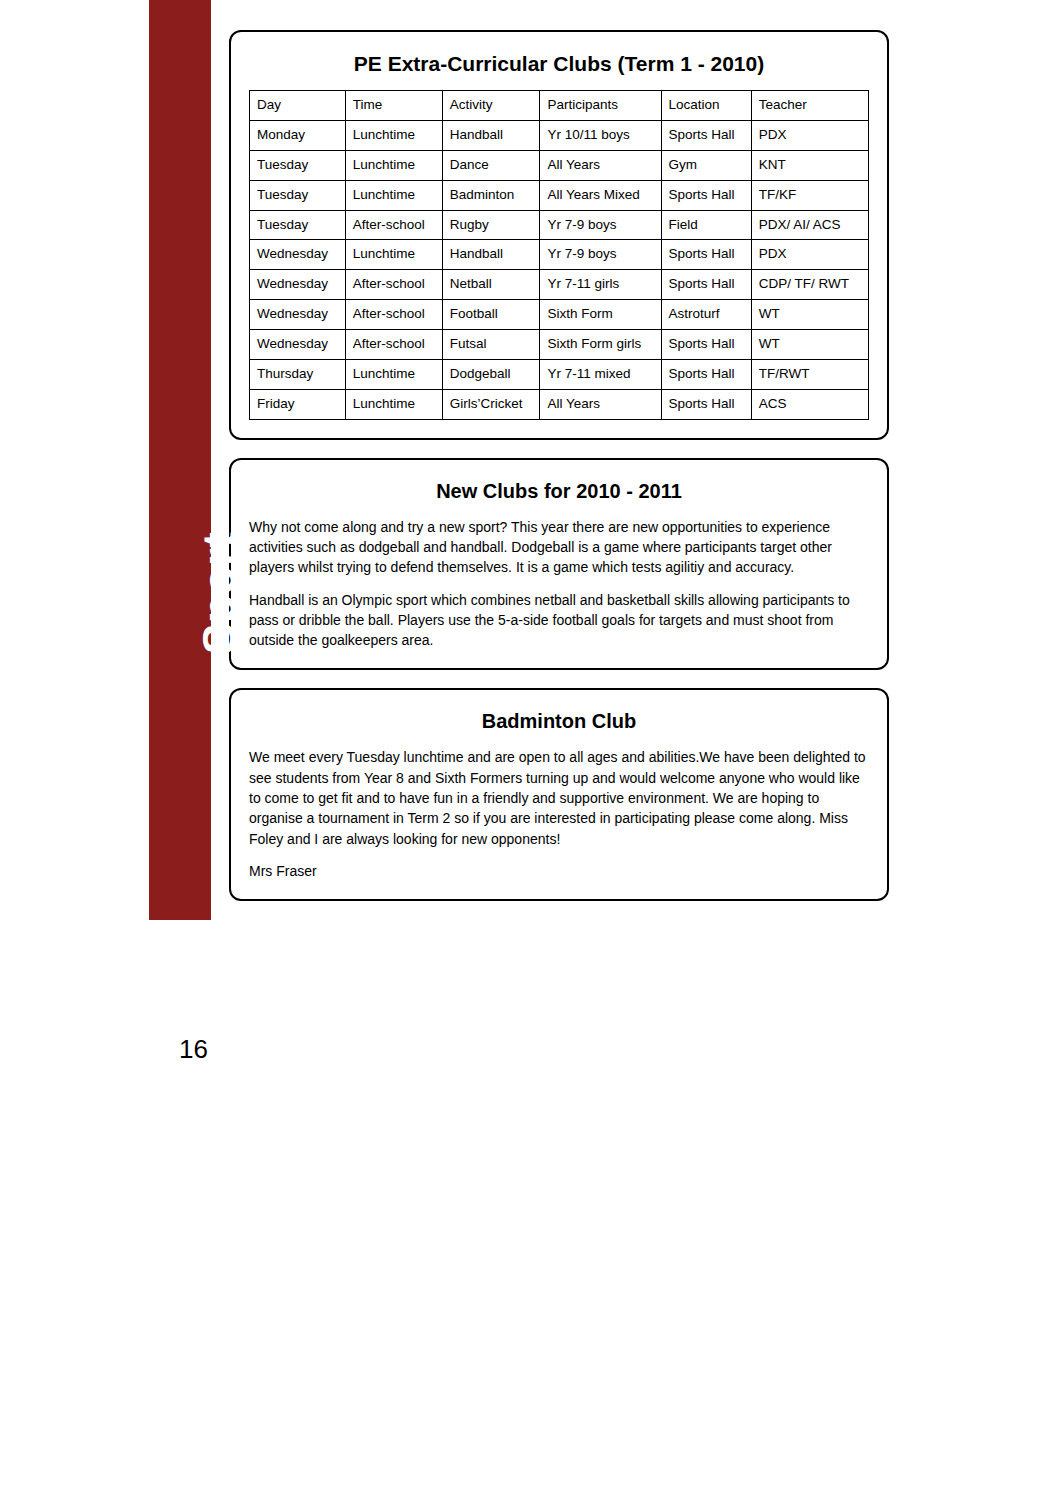Sport
PE Extra-Curricular Clubs (Term 1 - 2010)
| Day | Time | Activity | Participants | Location | Teacher |
| --- | --- | --- | --- | --- | --- |
| Monday | Lunchtime | Handball | Yr 10/11 boys | Sports Hall | PDX |
| Tuesday | Lunchtime | Dance | All Years | Gym | KNT |
| Tuesday | Lunchtime | Badminton | All Years Mixed | Sports Hall | TF/KF |
| Tuesday | After-school | Rugby | Yr 7-9 boys | Field | PDX/ AI/ ACS |
| Wednesday | Lunchtime | Handball | Yr 7-9 boys | Sports Hall | PDX |
| Wednesday | After-school | Netball | Yr 7-11 girls | Sports Hall | CDP/ TF/ RWT |
| Wednesday | After-school | Football | Sixth Form | Astroturf | WT |
| Wednesday | After-school | Futsal | Sixth Form girls | Sports Hall | WT |
| Thursday | Lunchtime | Dodgeball | Yr 7-11 mixed | Sports Hall | TF/RWT |
| Friday | Lunchtime | Girls’Cricket | All Years | Sports Hall | ACS |
New Clubs for 2010 - 2011
Why not come along and try a new sport? This year there are new opportunities to experience activities such as dodgeball and handball. Dodgeball is a game where participants target other players whilst trying to defend themselves. It is a game which tests agilitiy and accuracy.
Handball is an Olympic sport which combines netball and basketball skills allowing participants to pass or dribble the ball. Players use the 5-a-side football goals for targets and must shoot from outside the goalkeepers area.
Badminton Club
We meet every Tuesday lunchtime and are open to all ages and abilities.We have been delighted to see students from Year 8 and Sixth Formers turning up and would welcome anyone who would like to come to get fit and to have fun in a friendly and supportive environment. We are hoping to organise a tournament in Term 2 so if you are interested in participating please come along. Miss Foley and I are always looking for new opponents!
Mrs Fraser
16